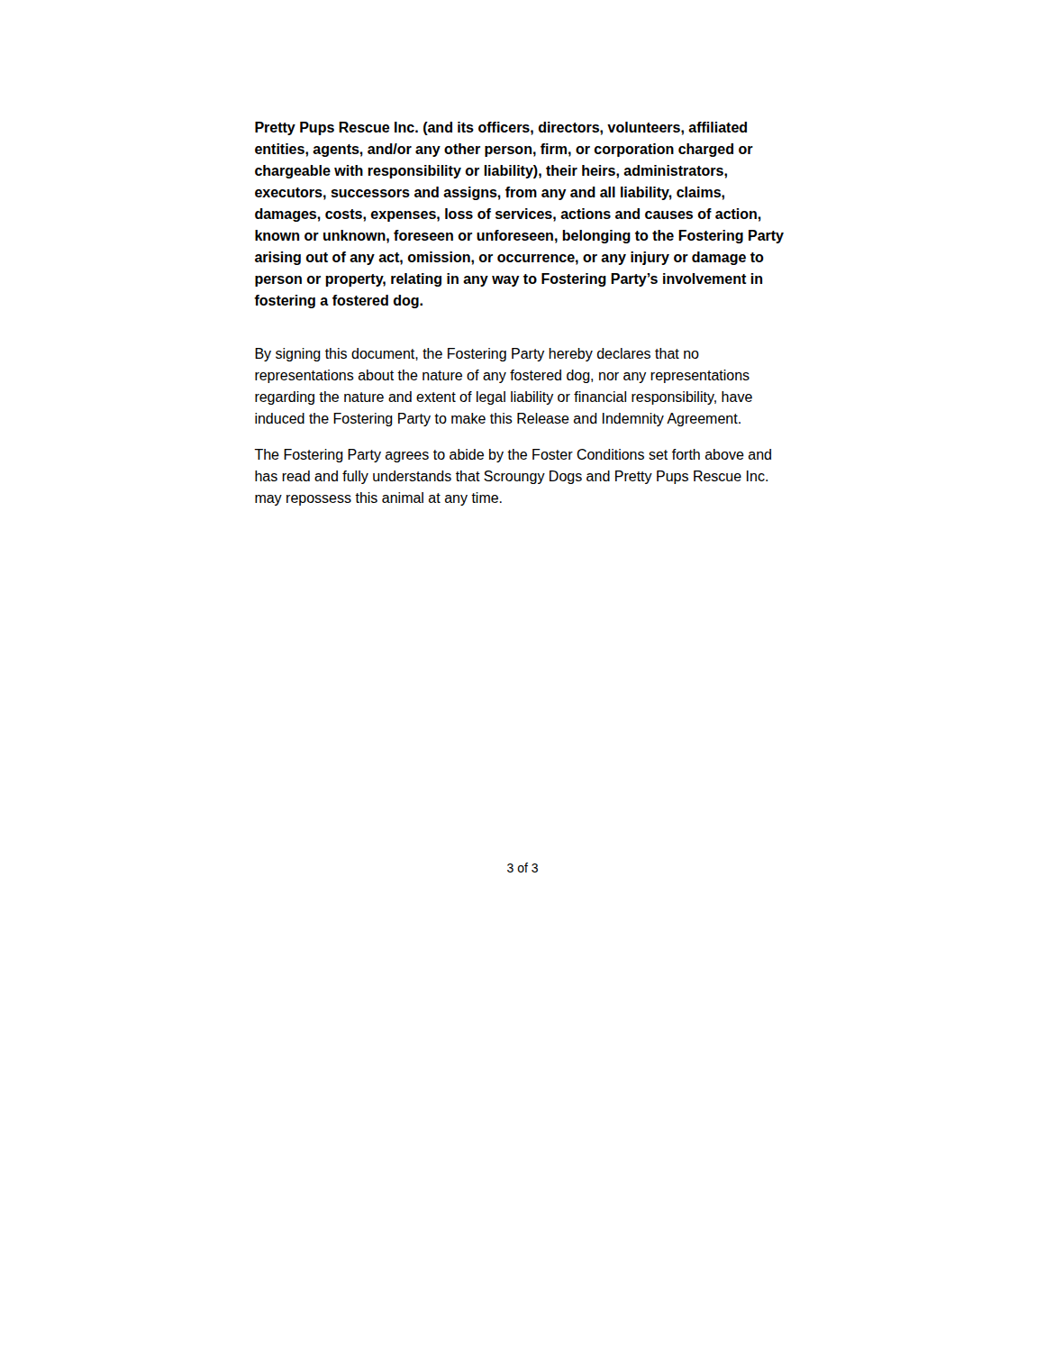Pretty Pups Rescue Inc. (and its officers, directors, volunteers, affiliated entities, agents, and/or any other person, firm, or corporation charged or chargeable with responsibility or liability), their heirs, administrators, executors, successors and assigns, from any and all liability, claims, damages, costs, expenses, loss of services, actions and causes of action, known or unknown, foreseen or unforeseen, belonging to the Fostering Party arising out of any act, omission, or occurrence, or any injury or damage to person or property, relating in any way to Fostering Party’s involvement in fostering a fostered dog.
By signing this document, the Fostering Party hereby declares that no representations about the nature of any fostered dog, nor any representations regarding the nature and extent of legal liability or financial responsibility, have induced the Fostering Party to make this Release and Indemnity Agreement.
The Fostering Party agrees to abide by the Foster Conditions set forth above and has read and fully understands that Scroungy Dogs and Pretty Pups Rescue Inc. may repossess this animal at any time.
3 of 3